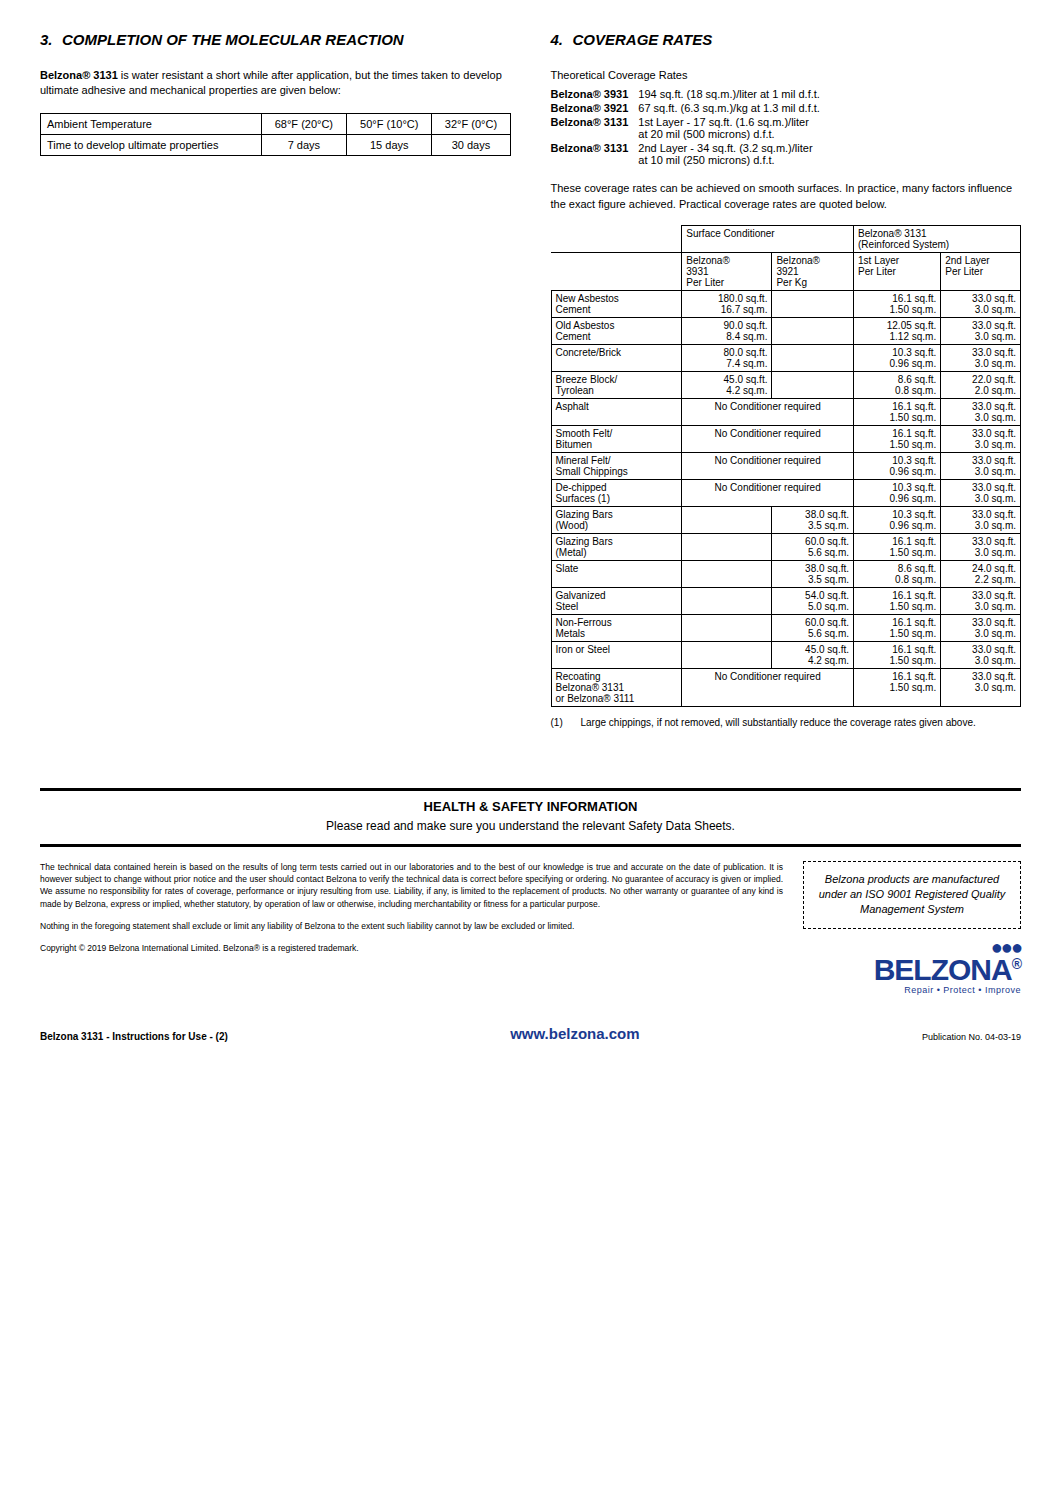3. COMPLETION OF THE MOLECULAR REACTION
Belzona® 3131 is water resistant a short while after application, but the times taken to develop ultimate adhesive and mechanical properties are given below:
| Ambient Temperature | 68°F (20°C) | 50°F (10°C) | 32°F (0°C) |
| Time to develop ultimate properties | 7 days | 15 days | 30 days |
4. COVERAGE RATES
Theoretical Coverage Rates
| Belzona® 3931 | 194 sq.ft. (18 sq.m.)/liter at 1 mil d.f.t. |
| Belzona® 3921 | 67 sq.ft. (6.3 sq.m.)/kg at 1.3 mil d.f.t. |
| Belzona® 3131 | 1st Layer - 17 sq.ft. (1.6 sq.m.)/liter at 20 mil (500 microns) d.f.t. |
| Belzona® 3131 | 2nd Layer - 34 sq.ft. (3.2 sq.m.)/liter at 10 mil (250 microns) d.f.t. |
These coverage rates can be achieved on smooth surfaces. In practice, many factors influence the exact figure achieved. Practical coverage rates are quoted below.
| | Surface Conditioner | Belzona® 3131 (Reinforced System) |
| | Belzona® 3931 Per Liter | Belzona® 3921 Per Kg | 1st Layer Per Liter | 2nd Layer Per Liter |
| New Asbestos Cement | 180.0 sq.ft. 16.7 sq.m. | | 16.1 sq.ft. 1.50 sq.m. | 33.0 sq.ft. 3.0 sq.m. |
| Old Asbestos Cement | 90.0 sq.ft. 8.4 sq.m. | | 12.05 sq.ft. 1.12 sq.m. | 33.0 sq.ft. 3.0 sq.m. |
| Concrete/Brick | 80.0 sq.ft. 7.4 sq.m. | | 10.3 sq.ft. 0.96 sq.m. | 33.0 sq.ft. 3.0 sq.m. |
| Breeze Block/ Tyrolean | 45.0 sq.ft. 4.2 sq.m. | | 8.6 sq.ft. 0.8 sq.m. | 22.0 sq.ft. 2.0 sq.m. |
| Asphalt | No Conditioner required | 16.1 sq.ft. 1.50 sq.m. | 33.0 sq.ft. 3.0 sq.m. |
| Smooth Felt/ Bitumen | No Conditioner required | 16.1 sq.ft. 1.50 sq.m. | 33.0 sq.ft. 3.0 sq.m. |
| Mineral Felt/ Small Chippings | No Conditioner required | 10.3 sq.ft. 0.96 sq.m. | 33.0 sq.ft. 3.0 sq.m. |
| De-chipped Surfaces (1) | No Conditioner required | 10.3 sq.ft. 0.96 sq.m. | 33.0 sq.ft. 3.0 sq.m. |
| Glazing Bars (Wood) | | 38.0 sq.ft. 3.5 sq.m. | 10.3 sq.ft. 0.96 sq.m. | 33.0 sq.ft. 3.0 sq.m. |
| Glazing Bars (Metal) | | 60.0 sq.ft. 5.6 sq.m. | 16.1 sq.ft. 1.50 sq.m. | 33.0 sq.ft. 3.0 sq.m. |
| Slate | | 38.0 sq.ft. 3.5 sq.m. | 8.6 sq.ft. 0.8 sq.m. | 24.0 sq.ft. 2.2 sq.m. |
| Galvanized Steel | | 54.0 sq.ft. 5.0 sq.m. | 16.1 sq.ft. 1.50 sq.m. | 33.0 sq.ft. 3.0 sq.m. |
| Non-Ferrous Metals | | 60.0 sq.ft. 5.6 sq.m. | 16.1 sq.ft. 1.50 sq.m. | 33.0 sq.ft. 3.0 sq.m. |
| Iron or Steel | | 45.0 sq.ft. 4.2 sq.m. | 16.1 sq.ft. 1.50 sq.m. | 33.0 sq.ft. 3.0 sq.m. |
| Recoating Belzona® 3131 or Belzona® 3111 | No Conditioner required | 16.1 sq.ft. 1.50 sq.m. | 33.0 sq.ft. 3.0 sq.m. |
(1) Large chippings, if not removed, will substantially reduce the coverage rates given above.
HEALTH & SAFETY INFORMATION
Please read and make sure you understand the relevant Safety Data Sheets.
The technical data contained herein is based on the results of long term tests carried out in our laboratories and to the best of our knowledge is true and accurate on the date of publication. It is however subject to change without prior notice and the user should contact Belzona to verify the technical data is correct before specifying or ordering. No guarantee of accuracy is given or implied. We assume no responsibility for rates of coverage, performance or injury resulting from use. Liability, if any, is limited to the replacement of products. No other warranty or guarantee of any kind is made by Belzona, express or implied, whether statutory, by operation of law or otherwise, including merchantability or fitness for a particular purpose.
Nothing in the foregoing statement shall exclude or limit any liability of Belzona to the extent such liability cannot by law be excluded or limited.
Copyright © 2019 Belzona International Limited. Belzona® is a registered trademark.
Belzona products are manufactured under an ISO 9001 Registered Quality Management System
●●●
BELZONA®
Repair • Protect • Improve
Belzona 3131 - Instructions for Use - (2)
www.belzona.com
Publication No. 04-03-19